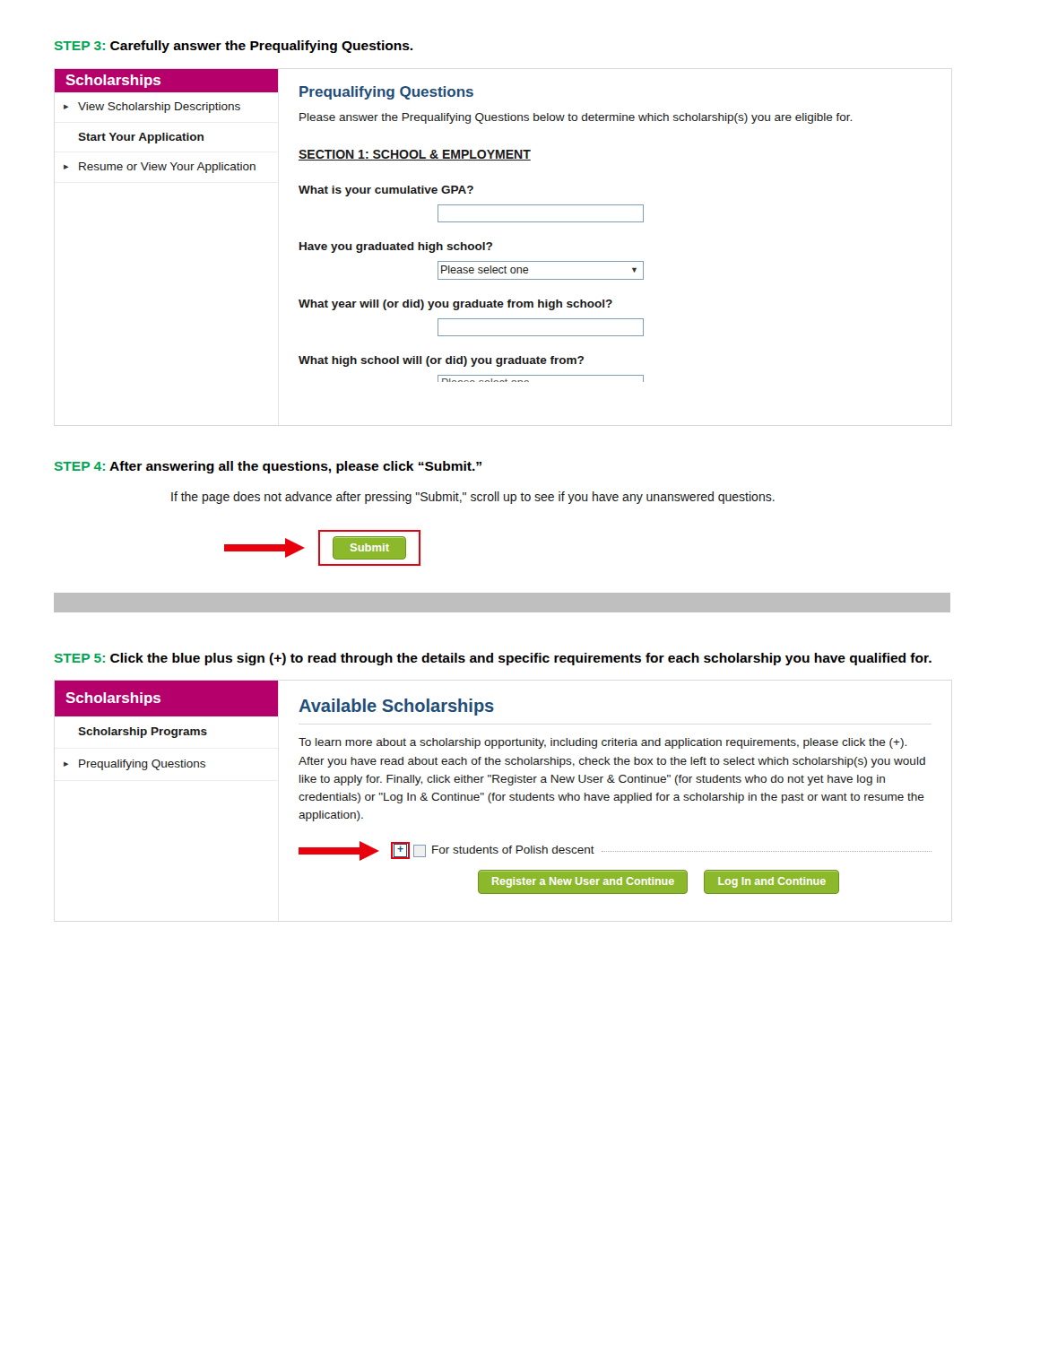STEP 3: Carefully answer the Prequalifying Questions.
Scholarships
View Scholarship Descriptions
Start Your Application
Resume or View Your Application
Prequalifying Questions
Please answer the Prequalifying Questions below to determine which scholarship(s) you are eligible for.
SECTION 1: SCHOOL & EMPLOYMENT
What is your cumulative GPA?
Have you graduated high school?
Please select one▼
What year will (or did) you graduate from high school?
What high school will (or did) you graduate from?
Please select one
STEP 4: After answering all the questions, please click “Submit.”
If the page does not advance after pressing "Submit," scroll up to see if you have any unanswered questions.
Submit
STEP 5: Click the blue plus sign (+) to read through the details and specific requirements for each scholarship you have qualified for.
Scholarships
Scholarship Programs
Prequalifying Questions
Available Scholarships
To learn more about a scholarship opportunity, including criteria and application requirements, please click the (+). After you have read about each of the scholarships, check the box to the left to select which scholarship(s) you would like to apply for. Finally, click either "Register a New User & Continue" (for students who do not yet have log in credentials) or "Log In & Continue" (for students who have applied for a scholarship in the past or want to resume the application).
+ For students of Polish descent
Register a New User and Continue Log In and Continue